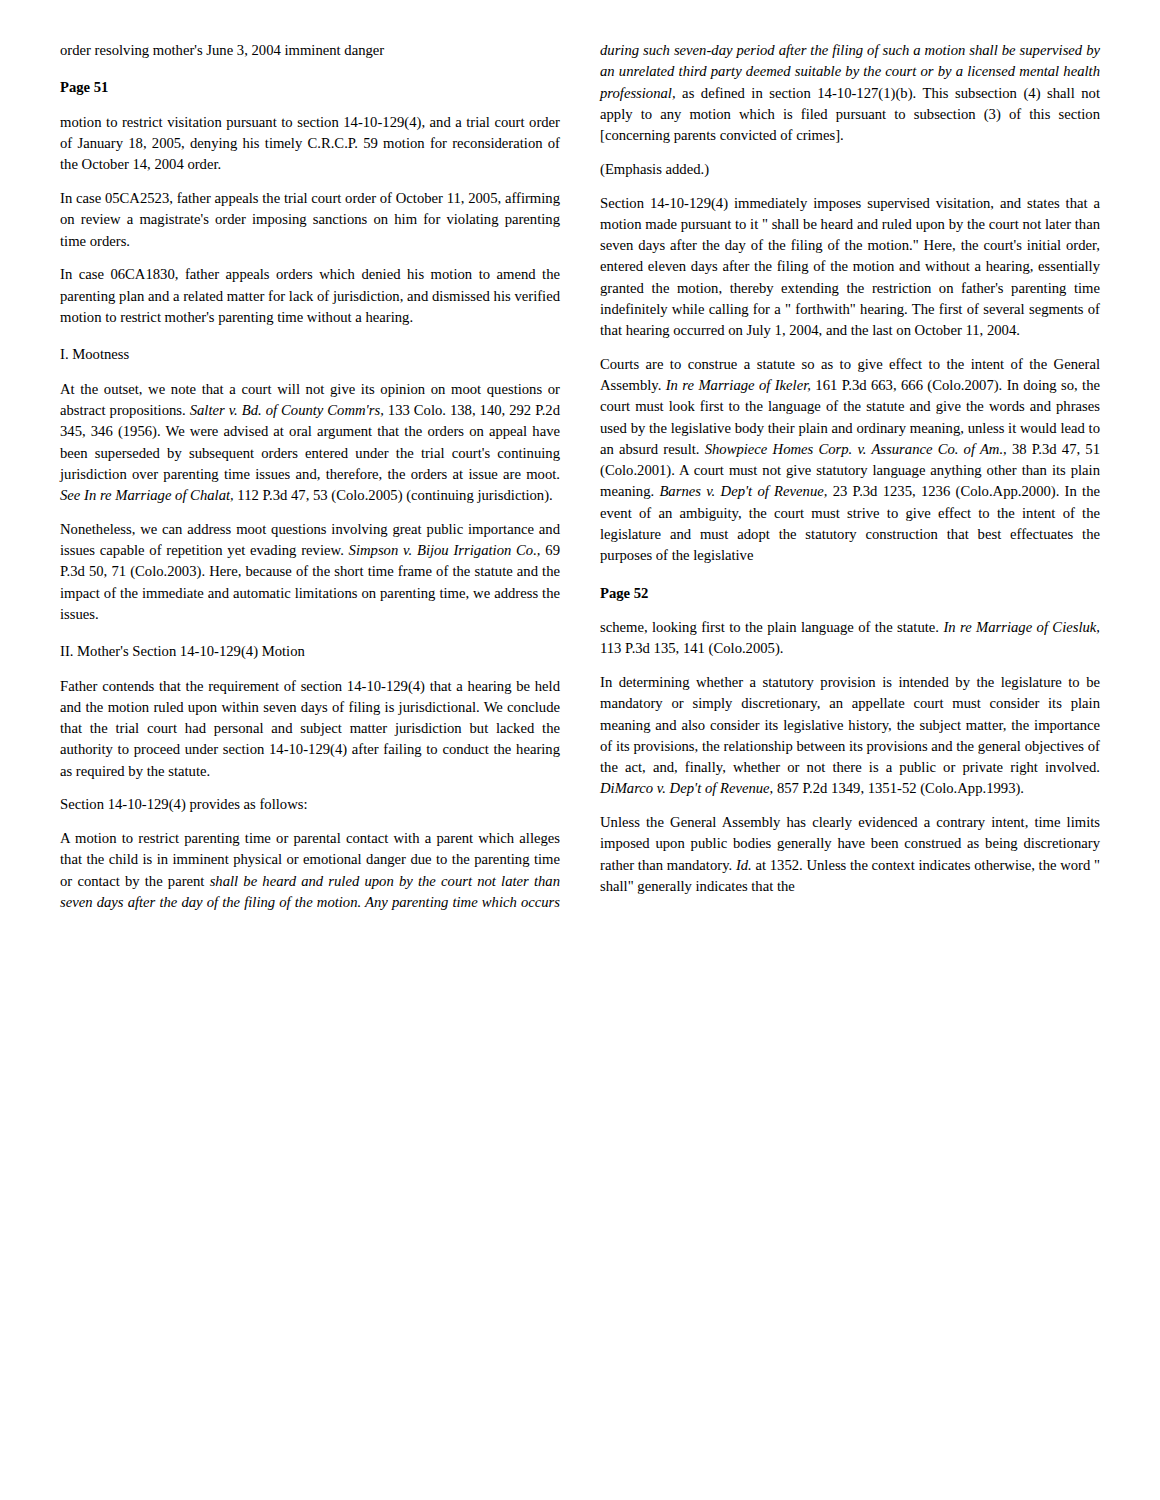order resolving mother's June 3, 2004 imminent danger
Page 51
motion to restrict visitation pursuant to section 14-10-129(4), and a trial court order of January 18, 2005, denying his timely C.R.C.P. 59 motion for reconsideration of the October 14, 2004 order.
In case 05CA2523, father appeals the trial court order of October 11, 2005, affirming on review a magistrate's order imposing sanctions on him for violating parenting time orders.
In case 06CA1830, father appeals orders which denied his motion to amend the parenting plan and a related matter for lack of jurisdiction, and dismissed his verified motion to restrict mother's parenting time without a hearing.
I. Mootness
At the outset, we note that a court will not give its opinion on moot questions or abstract propositions. Salter v. Bd. of County Comm'rs, 133 Colo. 138, 140, 292 P.2d 345, 346 (1956). We were advised at oral argument that the orders on appeal have been superseded by subsequent orders entered under the trial court's continuing jurisdiction over parenting time issues and, therefore, the orders at issue are moot. See In re Marriage of Chalat, 112 P.3d 47, 53 (Colo.2005) (continuing jurisdiction).
Nonetheless, we can address moot questions involving great public importance and issues capable of repetition yet evading review. Simpson v. Bijou Irrigation Co., 69 P.3d 50, 71 (Colo.2003). Here, because of the short time frame of the statute and the impact of the immediate and automatic limitations on parenting time, we address the issues.
II. Mother's Section 14-10-129(4) Motion
Father contends that the requirement of section 14-10-129(4) that a hearing be held and the motion ruled upon within seven days of filing is jurisdictional. We conclude that the trial court had personal and subject matter jurisdiction but lacked the authority to proceed under section 14-10-129(4) after failing to conduct the hearing as required by the statute.
Section 14-10-129(4) provides as follows:
A motion to restrict parenting time or parental contact with a parent which alleges that the child is in imminent physical or emotional danger due to the parenting time or contact by the parent shall be heard and ruled upon by the court not later than seven days after the day of the filing of the motion. Any parenting time which occurs during such seven-day period after the filing of such a motion shall be supervised by an unrelated third party deemed suitable by the court or by a licensed mental health professional, as defined in section 14-10-127(1)(b). This subsection (4) shall not apply to any motion which is filed pursuant to subsection (3) of this section [concerning parents convicted of crimes].
(Emphasis added.)
Section 14-10-129(4) immediately imposes supervised visitation, and states that a motion made pursuant to it " shall be heard and ruled upon by the court not later than seven days after the day of the filing of the motion." Here, the court's initial order, entered eleven days after the filing of the motion and without a hearing, essentially granted the motion, thereby extending the restriction on father's parenting time indefinitely while calling for a " forthwith" hearing. The first of several segments of that hearing occurred on July 1, 2004, and the last on October 11, 2004.
Courts are to construe a statute so as to give effect to the intent of the General Assembly. In re Marriage of Ikeler, 161 P.3d 663, 666 (Colo.2007). In doing so, the court must look first to the language of the statute and give the words and phrases used by the legislative body their plain and ordinary meaning, unless it would lead to an absurd result. Showpiece Homes Corp. v. Assurance Co. of Am., 38 P.3d 47, 51 (Colo.2001). A court must not give statutory language anything other than its plain meaning. Barnes v. Dep't of Revenue, 23 P.3d 1235, 1236 (Colo.App.2000). In the event of an ambiguity, the court must strive to give effect to the intent of the legislature and must adopt the statutory construction that best effectuates the purposes of the legislative
Page 52
scheme, looking first to the plain language of the statute. In re Marriage of Ciesluk, 113 P.3d 135, 141 (Colo.2005).
In determining whether a statutory provision is intended by the legislature to be mandatory or simply discretionary, an appellate court must consider its plain meaning and also consider its legislative history, the subject matter, the importance of its provisions, the relationship between its provisions and the general objectives of the act, and, finally, whether or not there is a public or private right involved. DiMarco v. Dep't of Revenue, 857 P.2d 1349, 1351-52 (Colo.App.1993).
Unless the General Assembly has clearly evidenced a contrary intent, time limits imposed upon public bodies generally have been construed as being discretionary rather than mandatory. Id. at 1352. Unless the context indicates otherwise, the word " shall" generally indicates that the